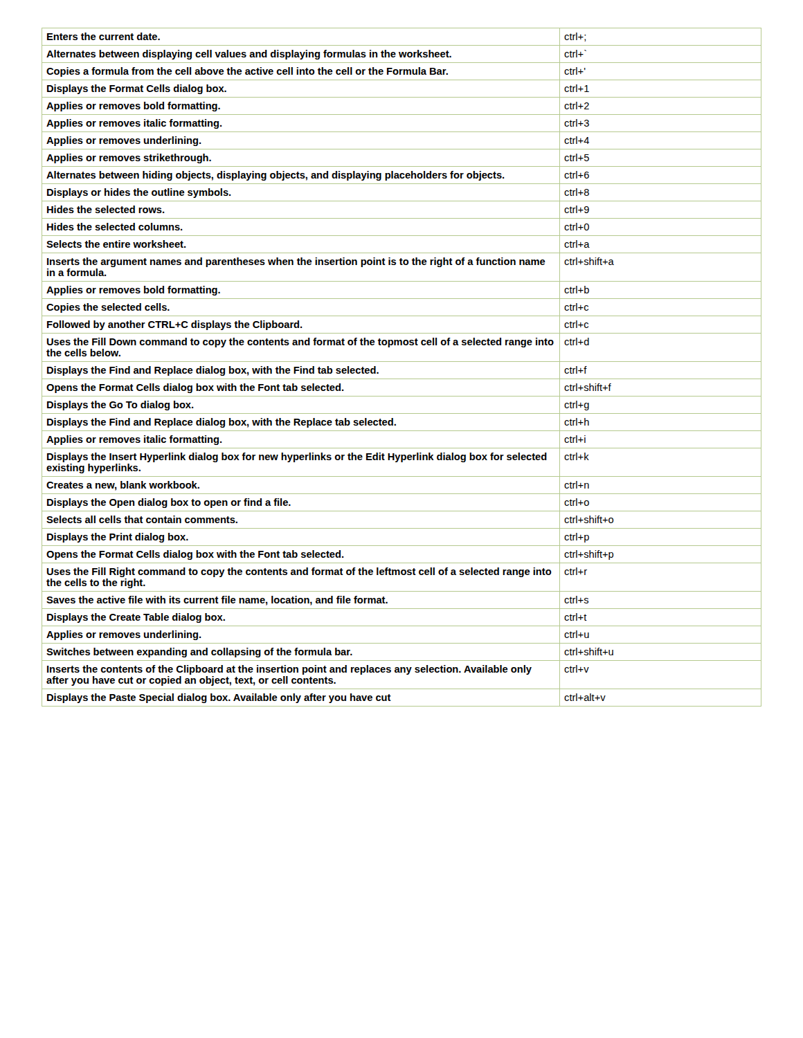| Enters the current date. | ctrl+; |
| Alternates between displaying cell values and displaying formulas in the worksheet. | ctrl+` |
| Copies a formula from the cell above the active cell into the cell or the Formula Bar. | ctrl+' |
| Displays the Format Cells dialog box. | ctrl+1 |
| Applies or removes bold formatting. | ctrl+2 |
| Applies or removes italic formatting. | ctrl+3 |
| Applies or removes underlining. | ctrl+4 |
| Applies or removes strikethrough. | ctrl+5 |
| Alternates between hiding objects, displaying objects, and displaying placeholders for objects. | ctrl+6 |
| Displays or hides the outline symbols. | ctrl+8 |
| Hides the selected rows. | ctrl+9 |
| Hides the selected columns. | ctrl+0 |
| Selects the entire worksheet. | ctrl+a |
| Inserts the argument names and parentheses when the insertion point is to the right of a function name in a formula. | ctrl+shift+a |
| Applies or removes bold formatting. | ctrl+b |
| Copies the selected cells. | ctrl+c |
| Followed by another CTRL+C displays the Clipboard. | ctrl+c |
| Uses the Fill Down command to copy the contents and format of the topmost cell of a selected range into the cells below. | ctrl+d |
| Displays the Find and Replace dialog box, with the Find tab selected. | ctrl+f |
| Opens the Format Cells dialog box with the Font tab selected. | ctrl+shift+f |
| Displays the Go To dialog box. | ctrl+g |
| Displays the Find and Replace dialog box, with the Replace tab selected. | ctrl+h |
| Applies or removes italic formatting. | ctrl+i |
| Displays the Insert Hyperlink dialog box for new hyperlinks or the Edit Hyperlink dialog box for selected existing hyperlinks. | ctrl+k |
| Creates a new, blank workbook. | ctrl+n |
| Displays the Open dialog box to open or find a file. | ctrl+o |
| Selects all cells that contain comments. | ctrl+shift+o |
| Displays the Print dialog box. | ctrl+p |
| Opens the Format Cells dialog box with the Font tab selected. | ctrl+shift+p |
| Uses the Fill Right command to copy the contents and format of the leftmost cell of a selected range into the cells to the right. | ctrl+r |
| Saves the active file with its current file name, location, and file format. | ctrl+s |
| Displays the Create Table dialog box. | ctrl+t |
| Applies or removes underlining. | ctrl+u |
| Switches between expanding and collapsing of the formula bar. | ctrl+shift+u |
| Inserts the contents of the Clipboard at the insertion point and replaces any selection. Available only after you have cut or copied an object, text, or cell contents. | ctrl+v |
| Displays the Paste Special dialog box. Available only after you have cut | ctrl+alt+v |